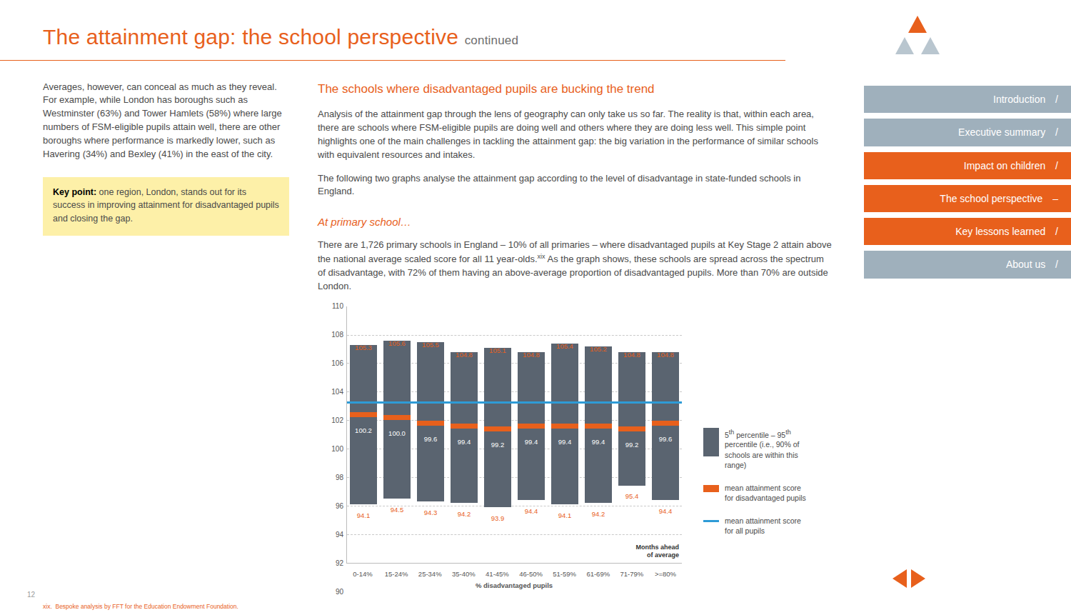The attainment gap: the school perspective continued
Averages, however, can conceal as much as they reveal. For example, while London has boroughs such as Westminster (63%) and Tower Hamlets (58%) where large numbers of FSM-eligible pupils attain well, there are other boroughs where performance is markedly lower, such as Havering (34%) and Bexley (41%) in the east of the city.
Key point: one region, London, stands out for its success in improving attainment for disadvantaged pupils and closing the gap.
The schools where disadvantaged pupils are bucking the trend
Analysis of the attainment gap through the lens of geography can only take us so far. The reality is that, within each area, there are schools where FSM-eligible pupils are doing well and others where they are doing less well. This simple point highlights one of the main challenges in tackling the attainment gap: the big variation in the performance of similar schools with equivalent resources and intakes.
The following two graphs analyse the attainment gap according to the level of disadvantage in state-funded schools in England.
At primary school…
There are 1,726 primary schools in England – 10% of all primaries – where disadvantaged pupils at Key Stage 2 attain above the national average scaled score for all 11 year-olds.xix As the graph shows, these schools are spread across the spectrum of disadvantage, with 72% of them having an above-average proportion of disadvantaged pupils. More than 70% are outside London.
110 108 106 104 102 100 98 96 94 92 90
105.3
100.2
94.1
105.6
100.0
94.5
105.5
99.6
94.3
104.8
99.4
94.2
105.1
99.2
93.9
104.8
99.4
94.4
105.4
99.4
94.1
105.2
99.4
94.2
104.8
99.2
95.4
104.8
99.6
94.4
Months ahead
of average
0-14% 15-24% 25-34% 35-40% 41-45% 46-50% 51-59% 61-69% 71-79% >=80%
% disadvantaged pupils
5th percentile – 95th percentile (i.e., 90% of schools are within this range)
mean attainment score for disadvantaged pupils
mean attainment score for all pupils
xix. Bespoke analysis by FFT for the Education Endowment Foundation.
12
Introduction / Executive summary / Impact on children / The school perspective – Key lessons learned / About us /